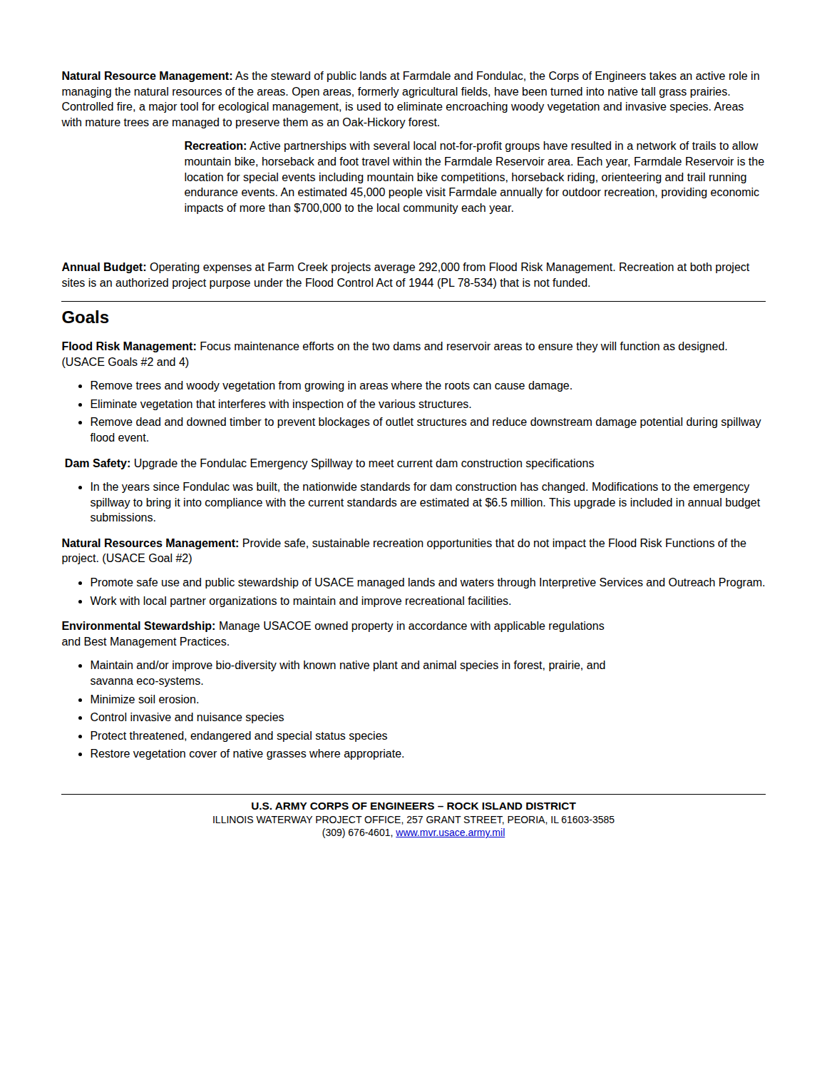Natural Resource Management: As the steward of public lands at Farmdale and Fondulac, the Corps of Engineers takes an active role in managing the natural resources of the areas. Open areas, formerly agricultural fields, have been turned into native tall grass prairies. Controlled fire, a major tool for ecological management, is used to eliminate encroaching woody vegetation and invasive species. Areas with mature trees are managed to preserve them as an Oak-Hickory forest.
Recreation: Active partnerships with several local not-for-profit groups have resulted in a network of trails to allow mountain bike, horseback and foot travel within the Farmdale Reservoir area. Each year, Farmdale Reservoir is the location for special events including mountain bike competitions, horseback riding, orienteering and trail running endurance events. An estimated 45,000 people visit Farmdale annually for outdoor recreation, providing economic impacts of more than $700,000 to the local community each year.
Annual Budget: Operating expenses at Farm Creek projects average 292,000 from Flood Risk Management. Recreation at both project sites is an authorized project purpose under the Flood Control Act of 1944 (PL 78-534) that is not funded.
Goals
Flood Risk Management: Focus maintenance efforts on the two dams and reservoir areas to ensure they will function as designed. (USACE Goals #2 and 4)
Remove trees and woody vegetation from growing in areas where the roots can cause damage.
Eliminate vegetation that interferes with inspection of the various structures.
Remove dead and downed timber to prevent blockages of outlet structures and reduce downstream damage potential during spillway flood event.
Dam Safety: Upgrade the Fondulac Emergency Spillway to meet current dam construction specifications
In the years since Fondulac was built, the nationwide standards for dam construction has changed. Modifications to the emergency spillway to bring it into compliance with the current standards are estimated at $6.5 million. This upgrade is included in annual budget submissions.
Natural Resources Management: Provide safe, sustainable recreation opportunities that do not impact the Flood Risk Functions of the project. (USACE Goal #2)
Promote safe use and public stewardship of USACE managed lands and waters through Interpretive Services and Outreach Program.
Work with local partner organizations to maintain and improve recreational facilities.
Environmental Stewardship: Manage USACOE owned property in accordance with applicable regulations and Best Management Practices.
Maintain and/or improve bio-diversity with known native plant and animal species in forest, prairie, and savanna eco-systems.
Minimize soil erosion.
Control invasive and nuisance species
Protect threatened, endangered and special status species
Restore vegetation cover of native grasses where appropriate.
U.S. ARMY CORPS OF ENGINEERS – ROCK ISLAND DISTRICT
ILLINOIS WATERWAY PROJECT OFFICE, 257 GRANT STREET, PEORIA, IL 61603-3585
(309) 676-4601, www.mvr.usace.army.mil